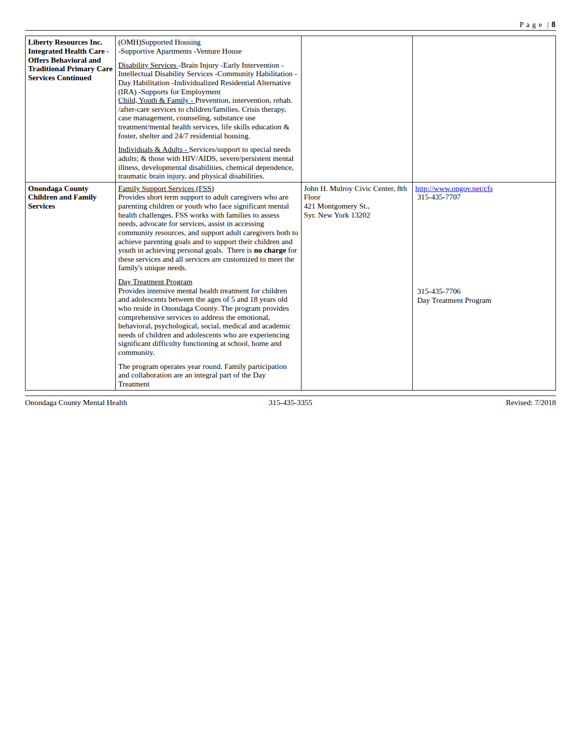P a g e | 8
| Liberty Resources Inc. Integrated Health Care - Offers Behavioral and Traditional Primary Care Services Continued | (OMH)Supported Housing -Supportive Apartments -Venture House Disability Services -Brain Injury -Early Intervention -Intellectual Disability Services -Community Habilitation -Day Habilitation -Individualized Residential Alternative (IRA) -Supports for Employment Child, Youth & Family - Prevention, intervention, rehab. /after-care services to children/families. Crisis therapy, case management, counseling, substance use treatment/mental health services, life skills education & foster, shelter and 24/7 residential housing. Individuals & Adults - Services/support to special needs adults; & those with HIV/AIDS, severe/persistent mental illness, developmental disabilities, chemical dependence, traumatic brain injury, and physical disabilities. | | |
| Onondaga County Children and Family Services | Family Support Services (FSS) Provides short term support to adult caregivers who are parenting children or youth who face significant mental health challenges. FSS works with families to assess needs, advocate for services, assist in accessing community resources, and support adult caregivers both to achieve parenting goals and to support their children and youth in achieving personal goals. There is no charge for these services and all services are customized to meet the family's unique needs. Day Treatment Program Provides intensive mental health treatment for children and adolescents between the ages of 5 and 18 years old who reside in Onondaga County. The program provides comprehensive services to address the emotional, behavioral, psychological, social, medical and academic needs of children and adolescents who are experiencing significant difficulty functioning at school, home and community. The program operates year round. Family participation and collaboration are an integral part of the Day Treatment | John H. Mulroy Civic Center, 8th Floor 421 Montgomery St., Syr. New York 13202 | http://www.ongov.net/cfs 315-435-7707 315-435-7706 Day Treatment Program |
Onondaga County Mental Health
315-435-3355
Revised: 7/2018